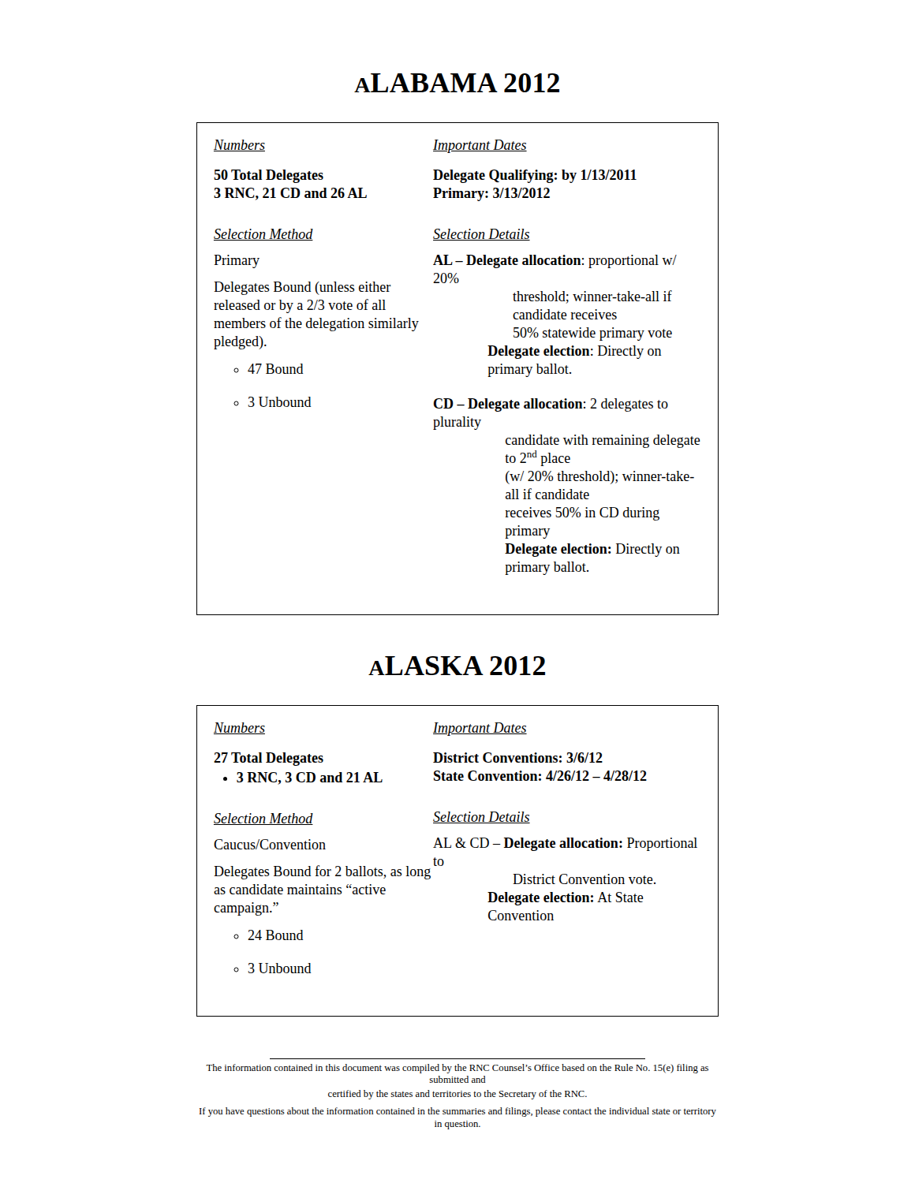ALABAMA 2012
| Numbers 50 Total Delegates 3 RNC, 21 CD and 26 AL Selection Method Primary Delegates Bound (unless either released or by a 2/3 vote of all members of the delegation similarly pledged). 47 Bound 3 Unbound | Important Dates Delegate Qualifying: by 1/13/2011 Primary: 3/13/2012 Selection Details AL – Delegate allocation : proportional w/ 20% threshold; winner-take-all if candidate receives 50% statewide primary vote Delegate election : Directly on primary ballot. CD – Delegate allocation : 2 delegates to plurality candidate with remaining delegate to 2 nd place (w/ 20% threshold); winner-take-all if candidate receives 50% in CD during primary Delegate election: Directly on primary ballot. |
ALASKA 2012
| Numbers 27 Total Delegates 3 RNC, 3 CD and 21 AL Selection Method Caucus/Convention Delegates Bound for 2 ballots, as long as candidate maintains “active campaign.” 24 Bound 3 Unbound | Important Dates District Conventions: 3/6/12 State Convention: 4/26/12 – 4/28/12 Selection Details AL & CD – Delegate allocation: Proportional to District Convention vote. Delegate election: At State Convention |
The information contained in this document was compiled by the RNC Counsel’s Office based on the Rule No. 15(e) filing as submitted and
certified by the states and territories to the Secretary of the RNC.
If you have questions about the information contained in the summaries and filings, please contact the individual state or territory in question.